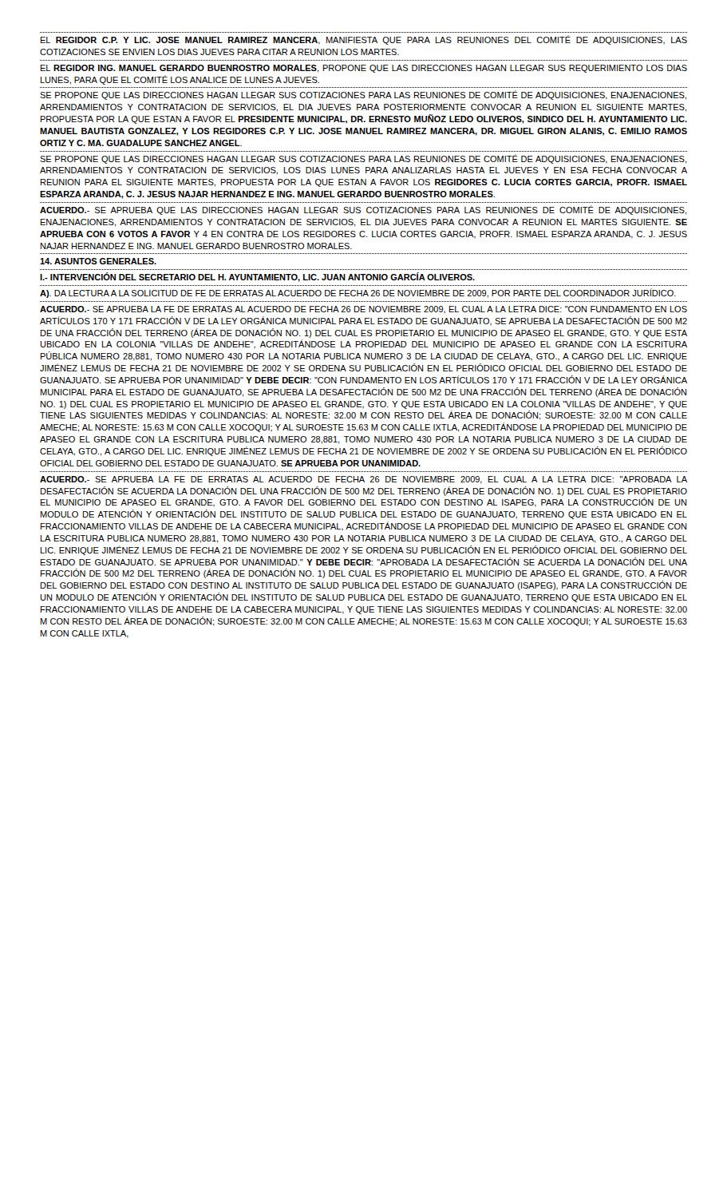EL REGIDOR C.P. Y LIC. JOSE MANUEL RAMIREZ MANCERA, MANIFIESTA QUE PARA LAS REUNIONES DEL COMITÉ DE ADQUISICIONES, LAS COTIZACIONES SE ENVIEN LOS DIAS JUEVES PARA CITAR A REUNION LOS MARTES.
EL REGIDOR ING. MANUEL GERARDO BUENROSTRO MORALES, PROPONE QUE LAS DIRECCIONES HAGAN LLEGAR SUS REQUERIMIENTO LOS DIAS LUNES, PARA QUE EL COMITÉ LOS ANALICE DE LUNES A JUEVES.
SE PROPONE QUE LAS DIRECCIONES HAGAN LLEGAR SUS COTIZACIONES PARA LAS REUNIONES DE COMITÉ DE ADQUISICIONES, ENAJENACIONES, ARRENDAMIENTOS Y CONTRATACION DE SERVICIOS, EL DIA JUEVES PARA POSTERIORMENTE CONVOCAR A REUNION EL SIGUIENTE MARTES, PROPUESTA POR LA QUE ESTAN A FAVOR EL PRESIDENTE MUNICIPAL, DR. ERNESTO MUÑOZ LEDO OLIVEROS, SINDICO DEL H. AYUNTAMIENTO LIC. MANUEL BAUTISTA GONZALEZ, Y LOS REGIDORES C.P. Y LIC. JOSE MANUEL RAMIREZ MANCERA, DR. MIGUEL GIRON ALANIS, C. EMILIO RAMOS ORTIZ Y C. MA. GUADALUPE SANCHEZ ANGEL.
SE PROPONE QUE LAS DIRECCIONES HAGAN LLEGAR SUS COTIZACIONES PARA LAS REUNIONES DE COMITÉ DE ADQUISICIONES, ENAJENACIONES, ARRENDAMIENTOS Y CONTRATACION DE SERVICIOS, LOS DIAS LUNES PARA ANALIZARLAS HASTA EL JUEVES Y EN ESA FECHA CONVOCAR A REUNION PARA EL SIGUIENTE MARTES, PROPUESTA POR LA QUE ESTAN A FAVOR LOS REGIDORES C. LUCIA CORTES GARCIA, PROFR. ISMAEL ESPARZA ARANDA, C. J. JESUS NAJAR HERNANDEZ E ING. MANUEL GERARDO BUENROSTRO MORALES.
ACUERDO.- SE APRUEBA QUE LAS DIRECCIONES HAGAN LLEGAR SUS COTIZACIONES PARA LAS REUNIONES DE COMITÉ DE ADQUISICIONES, ENAJENACIONES, ARRENDAMIENTOS Y CONTRATACION DE SERVICIOS, EL DIA JUEVES PARA CONVOCAR A REUNION EL MARTES SIGUIENTE. SE APRUEBA CON 6 VOTOS A FAVOR Y 4 EN CONTRA DE LOS REGIDORES C. LUCIA CORTES GARCIA, PROFR. ISMAEL ESPARZA ARANDA, C. J. JESUS NAJAR HERNANDEZ E ING. MANUEL GERARDO BUENROSTRO MORALES.
14. ASUNTOS GENERALES.
I.- INTERVENCIÓN DEL SECRETARIO DEL H. AYUNTAMIENTO, LIC. JUAN ANTONIO GARCÍA OLIVEROS.
A). DA LECTURA A LA SOLICITUD DE FE DE ERRATAS AL ACUERDO DE FECHA 26 DE NOVIEMBRE DE 2009, POR PARTE DEL COORDINADOR JURÍDICO.
ACUERDO.- SE APRUEBA LA FE DE ERRATAS AL ACUERDO DE FECHA 26 DE NOVIEMBRE 2009, EL CUAL A LA LETRA DICE: "CON FUNDAMENTO EN LOS ARTÍCULOS 170 Y 171 FRACCIÓN V DE LA LEY ORGÁNICA MUNICIPAL PARA EL ESTADO DE GUANAJUATO, SE APRUEBA LA DESAFECTACIÓN DE 500 M2 DE UNA FRACCIÓN DEL TERRENO (ÁREA DE DONACIÓN NO. 1) DEL CUAL ES PROPIETARIO EL MUNICIPIO DE APASEO EL GRANDE, GTO. Y QUE ESTA UBICADO EN LA COLONIA "VILLAS DE ANDEHE", ACREDITÁNDOSE LA PROPIEDAD DEL MUNICIPIO DE APASEO EL GRANDE CON LA ESCRITURA PÚBLICA NUMERO 28,881, TOMO NUMERO 430 POR LA NOTARIA PUBLICA NUMERO 3 DE LA CIUDAD DE CELAYA, GTO., A CARGO DEL LIC. ENRIQUE JIMÉNEZ LEMUS DE FECHA 21 DE NOVIEMBRE DE 2002 Y SE ORDENA SU PUBLICACIÓN EN EL PERIÓDICO OFICIAL DEL GOBIERNO DEL ESTADO DE GUANAJUATO. SE APRUEBA POR UNANIMIDAD" Y DEBE DECIR: "CON FUNDAMENTO EN LOS ARTÍCULOS 170 Y 171 FRACCIÓN V DE LA LEY ORGÁNICA MUNICIPAL PARA EL ESTADO DE GUANAJUATO, SE APRUEBA LA DESAFECTACIÓN DE 500 M2 DE UNA FRACCIÓN DEL TERRENO (ÁREA DE DONACIÓN NO. 1) DEL CUAL ES PROPIETARIO EL MUNICIPIO DE APASEO EL GRANDE, GTO. Y QUE ESTA UBICADO EN LA COLONIA "VILLAS DE ANDEHE", Y QUE TIENE LAS SIGUIENTES MEDIDAS Y COLINDANCIAS: AL NORESTE: 32.00 M CON RESTO DEL ÁREA DE DONACIÓN; SUROESTE: 32.00 M CON CALLE AMECHE; AL NORESTE: 15.63 M CON CALLE XOCOQUI; Y AL SUROESTE 15.63 M CON CALLE IXTLA, ACREDITÁNDOSE LA PROPIEDAD DEL MUNICIPIO DE APASEO EL GRANDE CON LA ESCRITURA PUBLICA NUMERO 28,881, TOMO NUMERO 430 POR LA NOTARIA PUBLICA NUMERO 3 DE LA CIUDAD DE CELAYA, GTO., A CARGO DEL LIC. ENRIQUE JIMÉNEZ LEMUS DE FECHA 21 DE NOVIEMBRE DE 2002 Y SE ORDENA SU PUBLICACIÓN EN EL PERIÓDICO OFICIAL DEL GOBIERNO DEL ESTADO DE GUANAJUATO. SE APRUEBA POR UNANIMIDAD.
ACUERDO.- SE APRUEBA LA FE DE ERRATAS AL ACUERDO DE FECHA 26 DE NOVIEMBRE 2009, EL CUAL A LA LETRA DICE: "APROBADA LA DESAFECTACIÓN SE ACUERDA LA DONACIÓN DEL UNA FRACCIÓN DE 500 M2 DEL TERRENO (ÁREA DE DONACIÓN NO. 1) DEL CUAL ES PROPIETARIO EL MUNICIPIO DE APASEO EL GRANDE, GTO. A FAVOR DEL GOBIERNO DEL ESTADO CON DESTINO AL ISAPEG, PARA LA CONSTRUCCIÓN DE UN MODULO DE ATENCIÓN Y ORIENTACIÓN DEL INSTITUTO DE SALUD PUBLICA DEL ESTADO DE GUANAJUATO, TERRENO QUE ESTA UBICADO EN EL FRACCIONAMIENTO VILLAS DE ANDEHE DE LA CABECERA MUNICIPAL, ACREDITÁNDOSE LA PROPIEDAD DEL MUNICIPIO DE APASEO EL GRANDE CON LA ESCRITURA PUBLICA NUMERO 28,881, TOMO NUMERO 430 POR LA NOTARIA PUBLICA NUMERO 3 DE LA CIUDAD DE CELAYA, GTO., A CARGO DEL LIC. ENRIQUE JIMÉNEZ LEMUS DE FECHA 21 DE NOVIEMBRE DE 2002 Y SE ORDENA SU PUBLICACIÓN EN EL PERIÓDICO OFICIAL DEL GOBIERNO DEL ESTADO DE GUANAJUATO. SE APRUEBA POR UNANIMIDAD." Y DEBE DECIR: "APROBADA LA DESAFECTACIÓN SE ACUERDA LA DONACIÓN DEL UNA FRACCIÓN DE 500 M2 DEL TERRENO (ÁREA DE DONACIÓN NO. 1) DEL CUAL ES PROPIETARIO EL MUNICIPIO DE APASEO EL GRANDE, GTO. A FAVOR DEL GOBIERNO DEL ESTADO CON DESTINO AL INSTITUTO DE SALUD PUBLICA DEL ESTADO DE GUANAJUATO (ISAPEG), PARA LA CONSTRUCCIÓN DE UN MODULO DE ATENCIÓN Y ORIENTACIÓN DEL INSTITUTO DE SALUD PUBLICA DEL ESTADO DE GUANAJUATO, TERRENO QUE ESTA UBICADO EN EL FRACCIONAMIENTO VILLAS DE ANDEHE DE LA CABECERA MUNICIPAL, Y QUE TIENE LAS SIGUIENTES MEDIDAS Y COLINDANCIAS: AL NORESTE: 32.00 M CON RESTO DEL ÁREA DE DONACIÓN; SUROESTE: 32.00 M CON CALLE AMECHE; AL NORESTE: 15.63 M CON CALLE XOCOQUI; Y AL SUROESTE 15.63 M CON CALLE IXTLA,